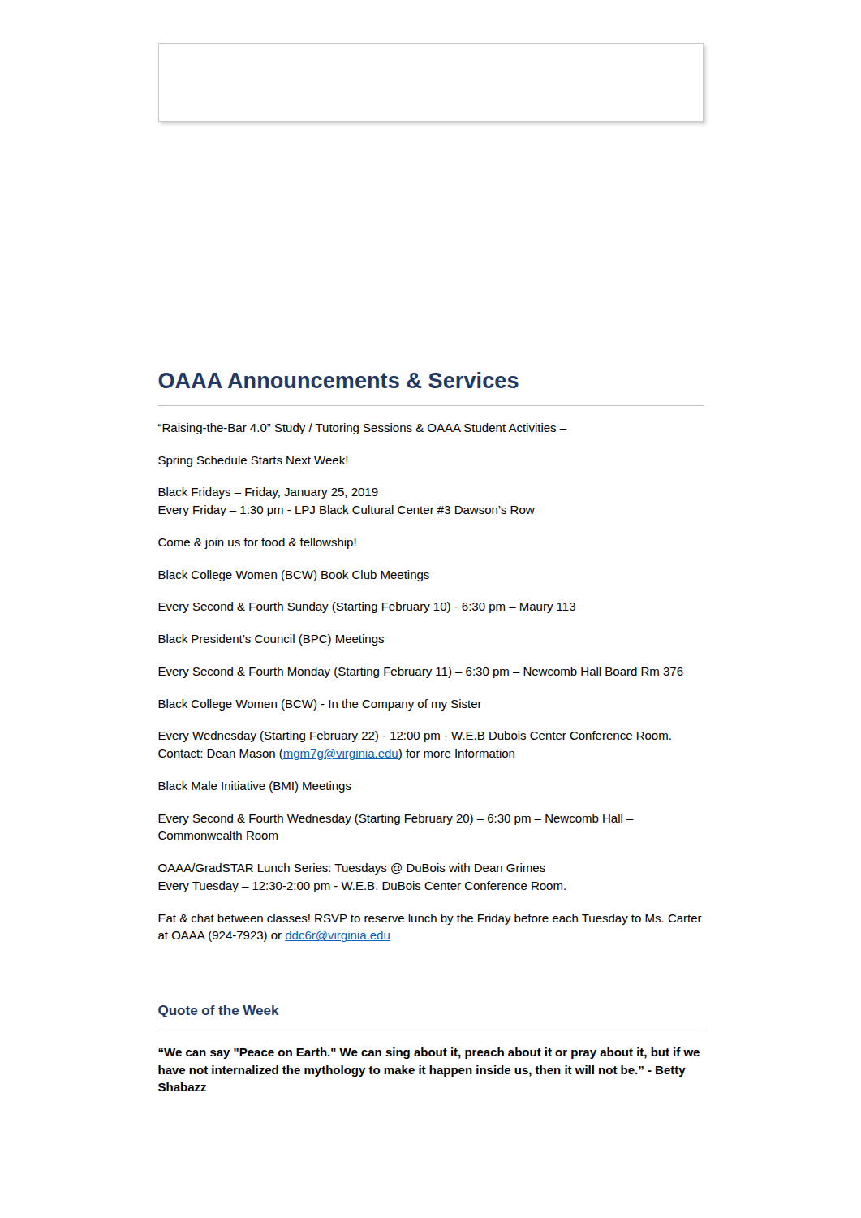OAAA Announcements & Services
“Raising-the-Bar 4.0” Study / Tutoring Sessions & OAAA Student Activities –
Spring Schedule Starts Next Week!
Black Fridays – Friday, January 25, 2019
Every Friday – 1:30 pm - LPJ Black Cultural Center #3 Dawson’s Row
Come & join us for food & fellowship!
Black College Women (BCW) Book Club Meetings
Every Second & Fourth Sunday (Starting February 10) - 6:30 pm – Maury 113
Black President’s Council (BPC) Meetings
Every Second & Fourth Monday (Starting February 11) – 6:30 pm – Newcomb Hall Board Rm 376
Black College Women (BCW) - In the Company of my Sister
Every Wednesday (Starting February 22) - 12:00 pm - W.E.B Dubois Center Conference Room. Contact: Dean Mason (mgm7g@virginia.edu) for more Information
Black Male Initiative (BMI) Meetings
Every Second & Fourth Wednesday (Starting February 20) – 6:30 pm – Newcomb Hall – Commonwealth Room
OAAA/GradSTAR Lunch Series: Tuesdays @ DuBois with Dean Grimes
Every Tuesday – 12:30-2:00 pm - W.E.B. DuBois Center Conference Room.
Eat & chat between classes! RSVP to reserve lunch by the Friday before each Tuesday to Ms. Carter at OAAA (924-7923) or ddc6r@virginia.edu
Quote of the Week
“We can say "Peace on Earth." We can sing about it, preach about it or pray about it, but if we have not internalized the mythology to make it happen inside us, then it will not be.” - Betty Shabazz